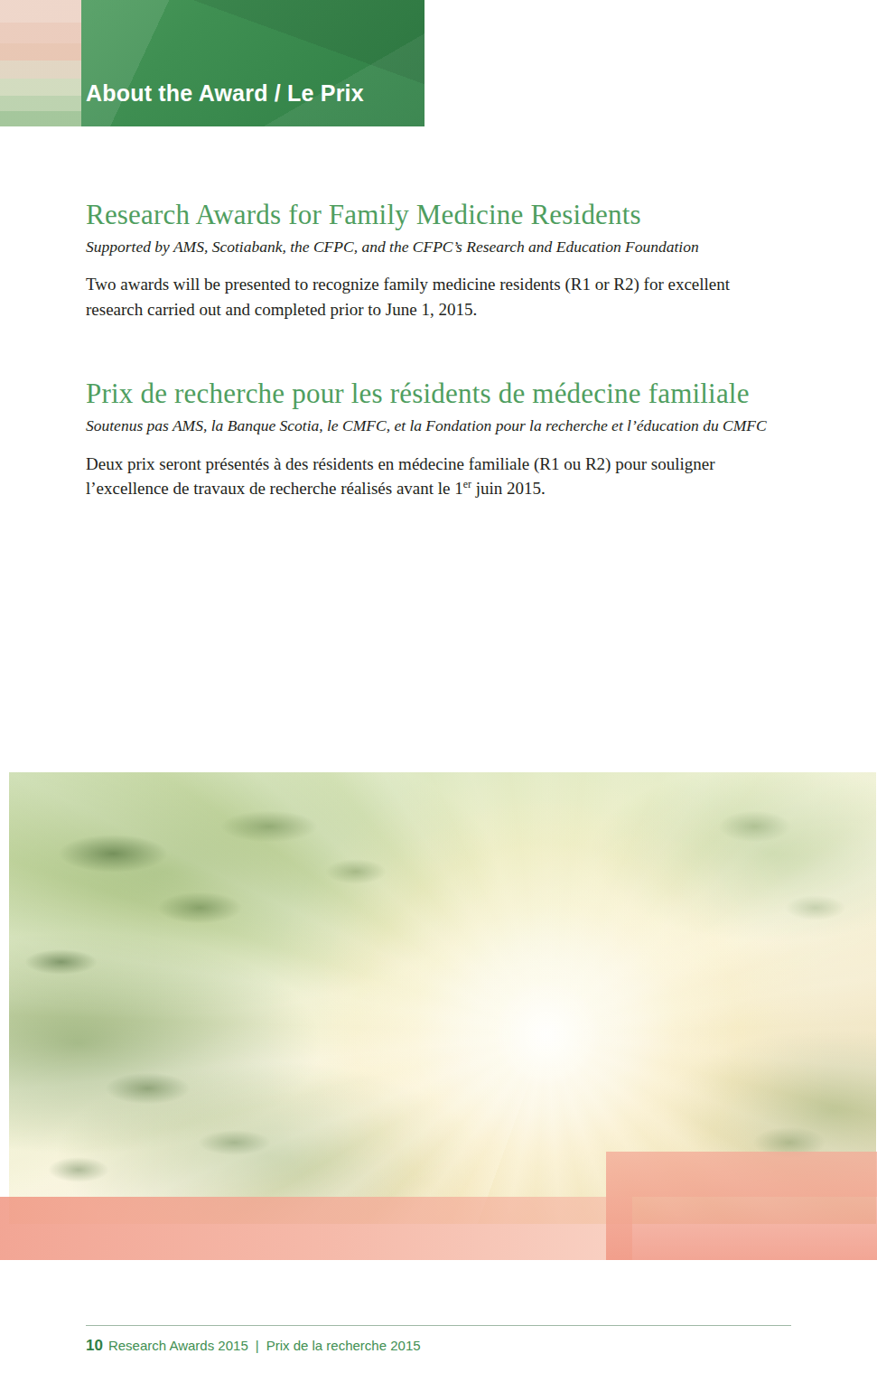About the Award / Le Prix
Research Awards for Family Medicine Residents
Supported by AMS, Scotiabank, the CFPC, and the CFPC’s Research and Education Foundation
Two awards will be presented to recognize family medicine residents (R1 or R2) for excellent research carried out and completed prior to June 1, 2015.
Prix de recherche pour les résidents de médecine familiale
Soutenus pas AMS, la Banque Scotia, le CMFC, et la Fondation pour la recherche et l’éducation du CMFC
Deux prix seront présentés à des résidents en médecine familiale (R1 ou R2) pour souligner l’excellence de travaux de recherche réalisés avant le 1er juin 2015.
10 Research Awards 2015|Prix de la recherche 2015